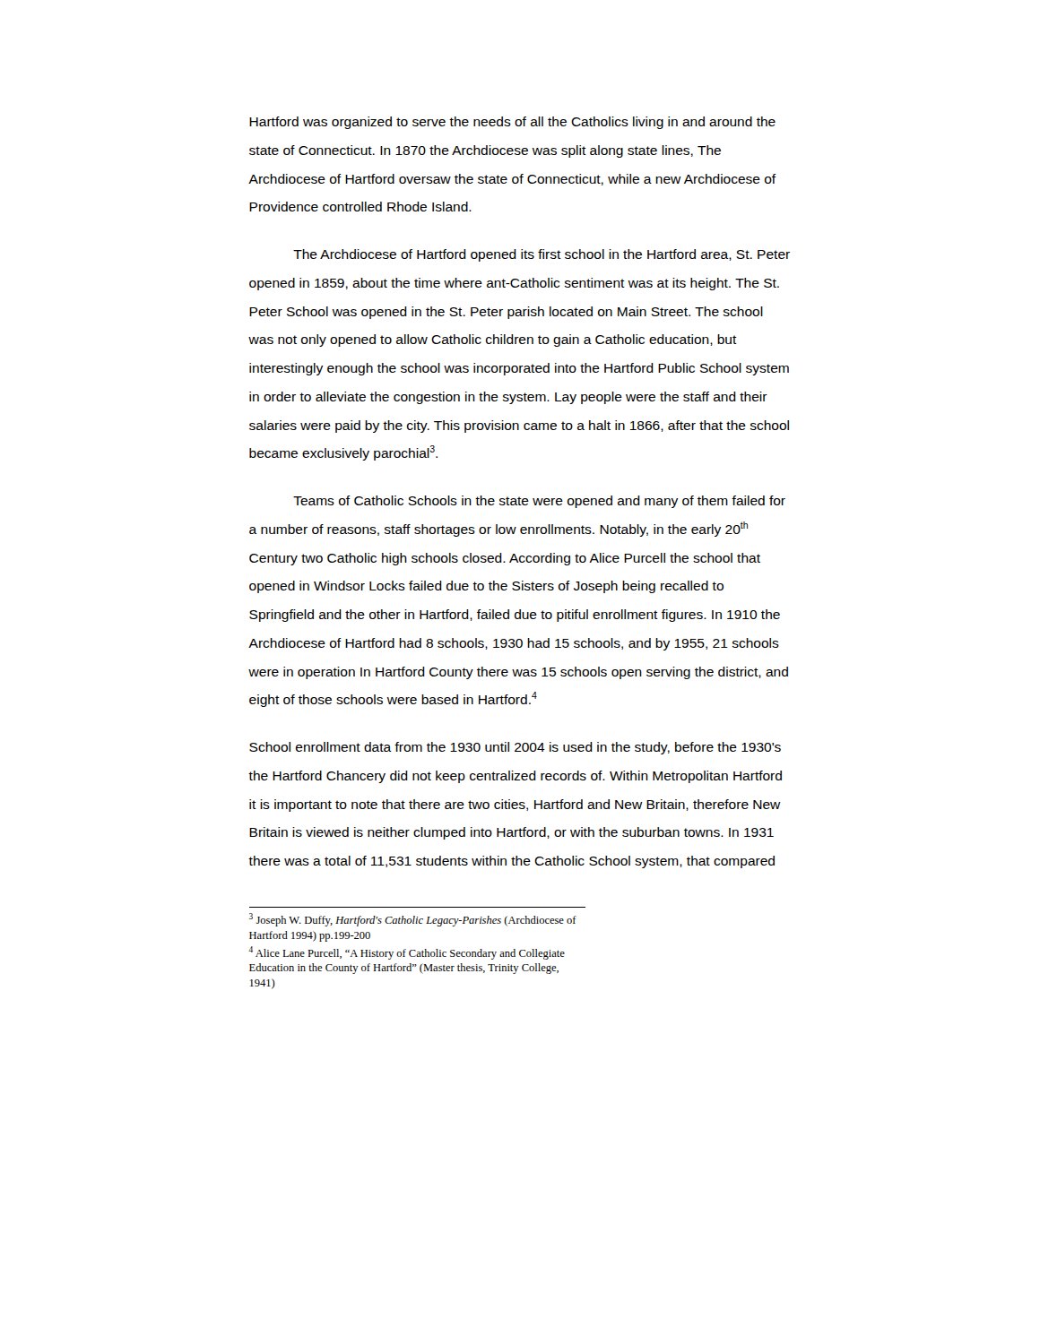Hartford was organized to serve the needs of all the Catholics living in and around the state of Connecticut. In 1870 the Archdiocese was split along state lines, The Archdiocese of Hartford oversaw the state of Connecticut, while a new Archdiocese of Providence controlled Rhode Island.
The Archdiocese of Hartford opened its first school in the Hartford area, St. Peter opened in 1859, about the time where ant-Catholic sentiment was at its height. The St. Peter School was opened in the St. Peter parish located on Main Street. The school was not only opened to allow Catholic children to gain a Catholic education, but interestingly enough the school was incorporated into the Hartford Public School system in order to alleviate the congestion in the system. Lay people were the staff and their salaries were paid by the city. This provision came to a halt in 1866, after that the school became exclusively parochial3.
Teams of Catholic Schools in the state were opened and many of them failed for a number of reasons, staff shortages or low enrollments. Notably, in the early 20th Century two Catholic high schools closed. According to Alice Purcell the school that opened in Windsor Locks failed due to the Sisters of Joseph being recalled to Springfield and the other in Hartford, failed due to pitiful enrollment figures. In 1910 the Archdiocese of Hartford had 8 schools, 1930 had 15 schools, and by 1955, 21 schools were in operation In Hartford County there was 15 schools open serving the district, and eight of those schools were based in Hartford.4
School enrollment data from the 1930 until 2004 is used in the study, before the 1930's the Hartford Chancery did not keep centralized records of. Within Metropolitan Hartford it is important to note that there are two cities, Hartford and New Britain, therefore New Britain is viewed is neither clumped into Hartford, or with the suburban towns. In 1931 there was a total of 11,531 students within the Catholic School system, that compared
3 Joseph W. Duffy, Hartford's Catholic Legacy-Parishes (Archdiocese of Hartford 1994) pp.199-200
4 Alice Lane Purcell, “A History of Catholic Secondary and Collegiate Education in the County of Hartford” (Master thesis, Trinity College, 1941)